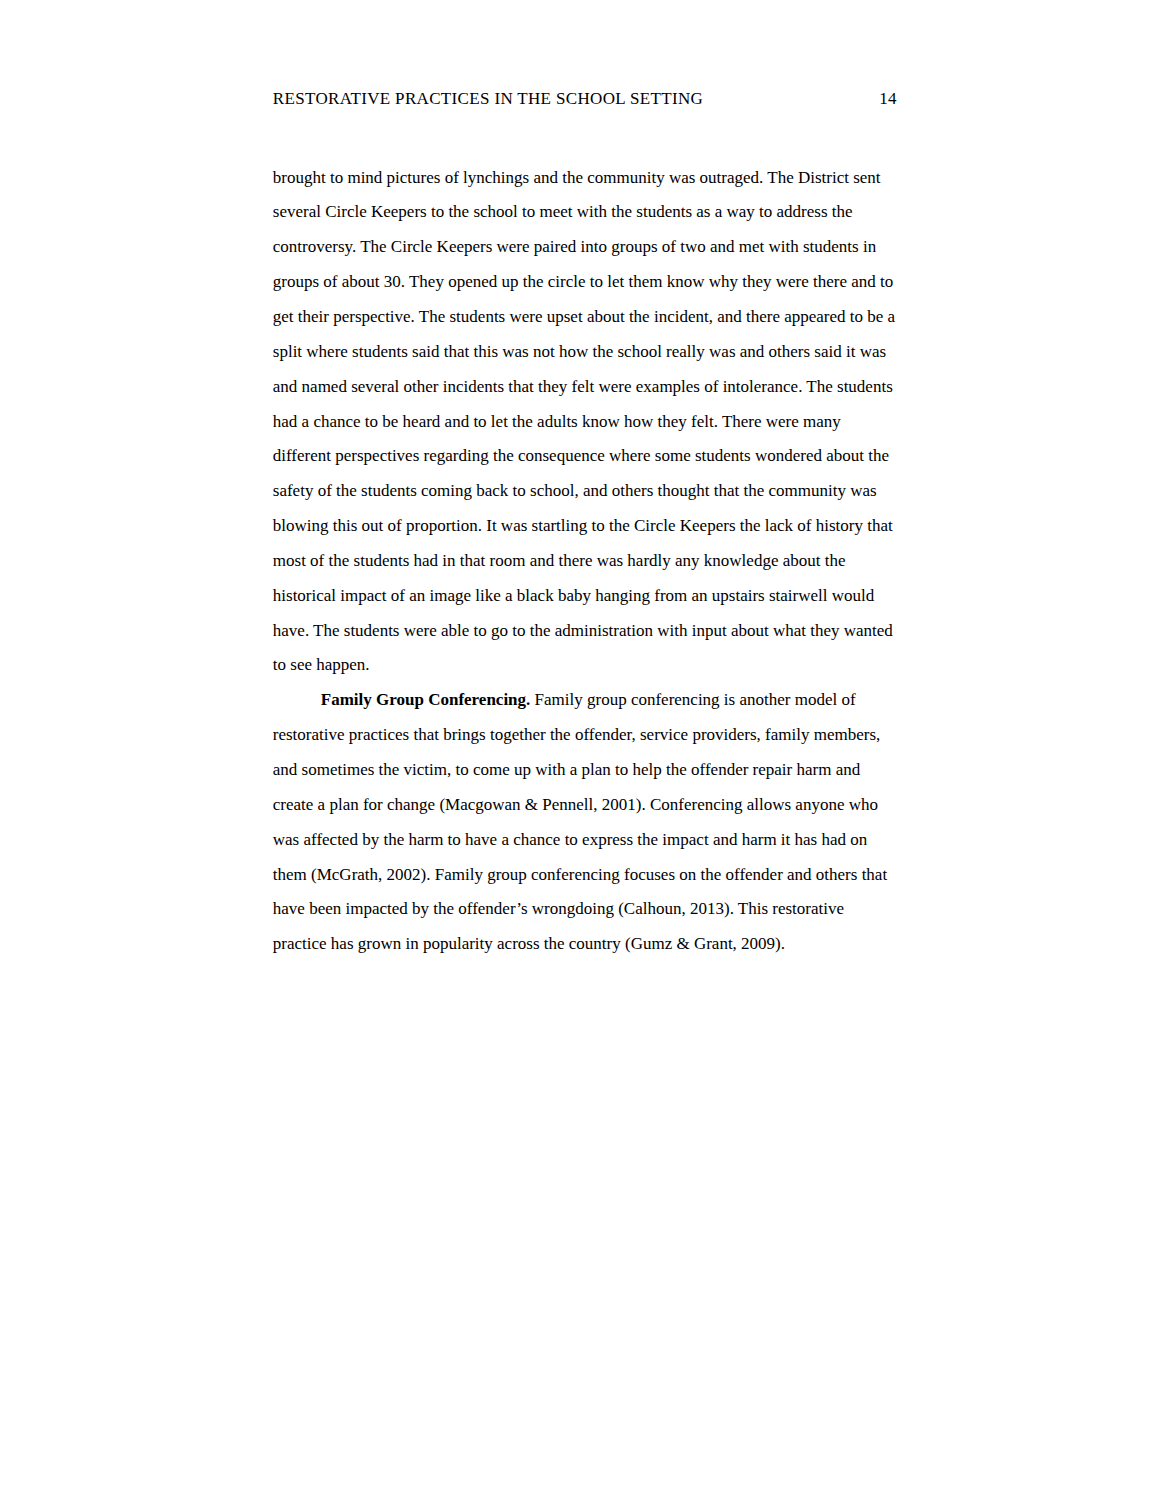Restorative Practices in the School Setting 14
brought to mind pictures of lynchings and the community was outraged. The District sent several Circle Keepers to the school to meet with the students as a way to address the controversy. The Circle Keepers were paired into groups of two and met with students in groups of about 30. They opened up the circle to let them know why they were there and to get their perspective. The students were upset about the incident, and there appeared to be a split where students said that this was not how the school really was and others said it was and named several other incidents that they felt were examples of intolerance. The students had a chance to be heard and to let the adults know how they felt. There were many different perspectives regarding the consequence where some students wondered about the safety of the students coming back to school, and others thought that the community was blowing this out of proportion. It was startling to the Circle Keepers the lack of history that most of the students had in that room and there was hardly any knowledge about the historical impact of an image like a black baby hanging from an upstairs stairwell would have. The students were able to go to the administration with input about what they wanted to see happen.
Family Group Conferencing. Family group conferencing is another model of restorative practices that brings together the offender, service providers, family members, and sometimes the victim, to come up with a plan to help the offender repair harm and create a plan for change (Macgowan & Pennell, 2001). Conferencing allows anyone who was affected by the harm to have a chance to express the impact and harm it has had on them (McGrath, 2002). Family group conferencing focuses on the offender and others that have been impacted by the offender’s wrongdoing (Calhoun, 2013). This restorative practice has grown in popularity across the country (Gumz & Grant, 2009).